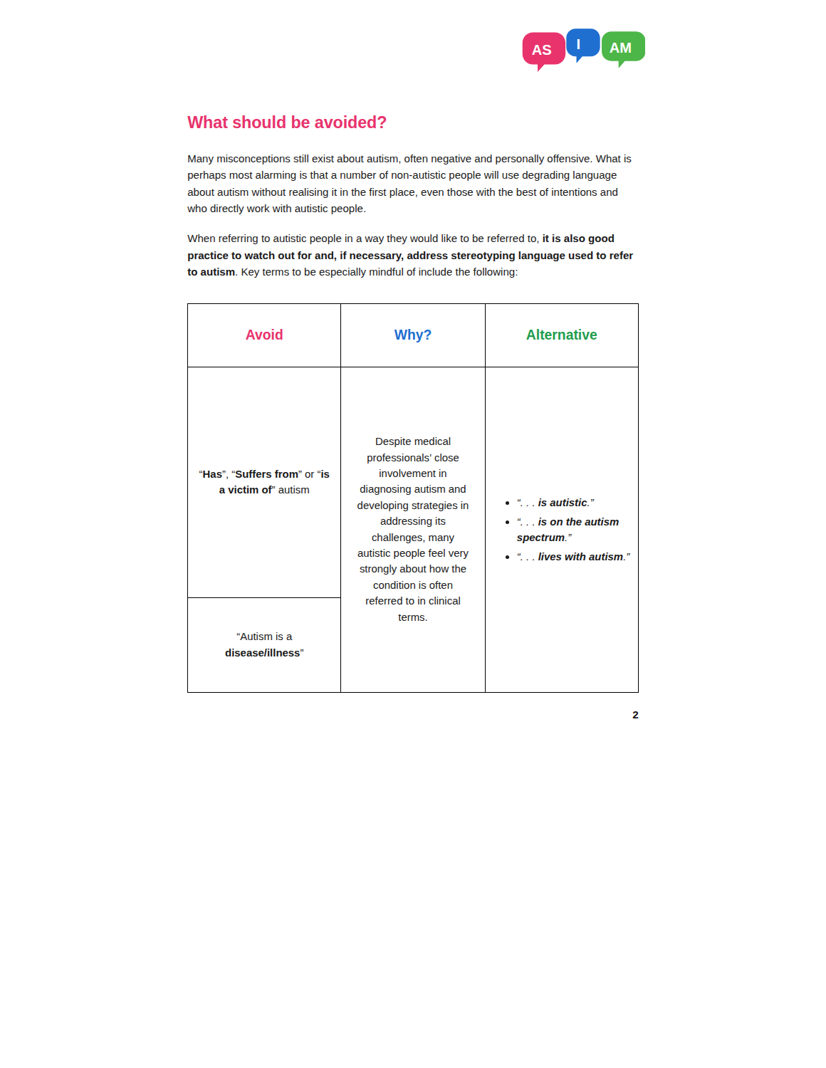AS I AM .IE
What should be avoided?
Many misconceptions still exist about autism, often negative and personally offensive. What is perhaps most alarming is that a number of non-autistic people will use degrading language about autism without realising it in the first place, even those with the best of intentions and who directly work with autistic people.
When referring to autistic people in a way they would like to be referred to, it is also good practice to watch out for and, if necessary, address stereotyping language used to refer to autism. Key terms to be especially mindful of include the following:
| Avoid | Why? | Alternative |
| --- | --- | --- |
| “ Has ”, “ Suffers from ” or “ is a victim of ” autism | Despite medical professionals’ close involvement in diagnosing autism and developing strategies in addressing its challenges, many autistic people feel very strongly about how the condition is often referred to in clinical terms. | “. . . is autistic .” “. . . is on the autism spectrum .” “. . . lives with autism .” |
| “Autism is a disease/illness ” |
2